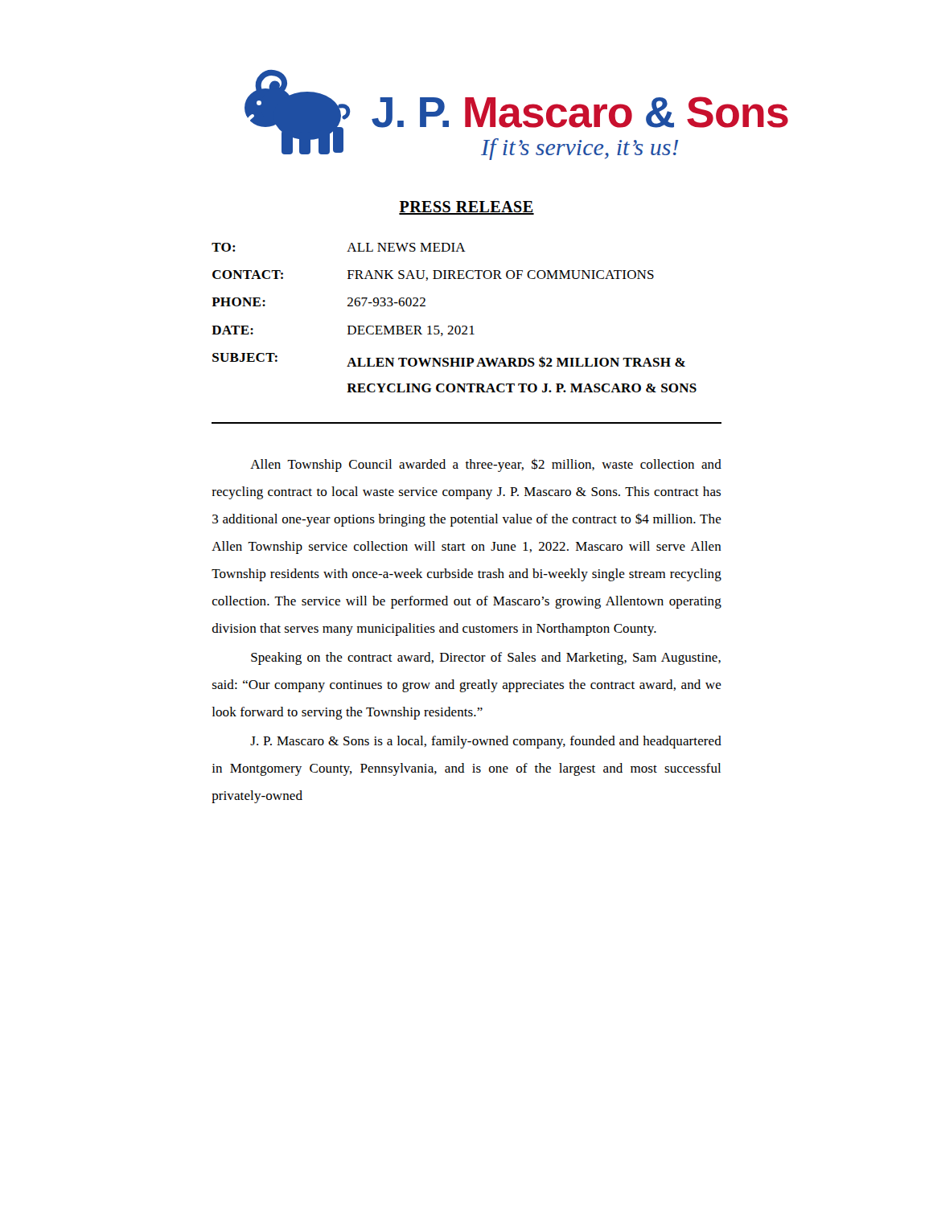J. P. Mascaro & Sons
If it’s service, it’s us!
PRESS RELEASE
| TO: | ALL NEWS MEDIA |
| CONTACT: | FRANK SAU, DIRECTOR OF COMMUNICATIONS |
| PHONE: | 267-933-6022 |
| DATE: | DECEMBER 15, 2021 |
| SUBJECT: | ALLEN TOWNSHIP AWARDS $2 MILLION TRASH & RECYCLING CONTRACT TO J. P. MASCARO & SONS |
Allen Township Council awarded a three-year, $2 million, waste collection and recycling contract to local waste service company J. P. Mascaro & Sons. This contract has 3 additional one-year options bringing the potential value of the contract to $4 million. The Allen Township service collection will start on June 1, 2022. Mascaro will serve Allen Township residents with once-a-week curbside trash and bi-weekly single stream recycling collection. The service will be performed out of Mascaro’s growing Allentown operating division that serves many municipalities and customers in Northampton County.
Speaking on the contract award, Director of Sales and Marketing, Sam Augustine, said: “Our company continues to grow and greatly appreciates the contract award, and we look forward to serving the Township residents.”
J. P. Mascaro & Sons is a local, family-owned company, founded and headquartered in Montgomery County, Pennsylvania, and is one of the largest and most successful privately-owned